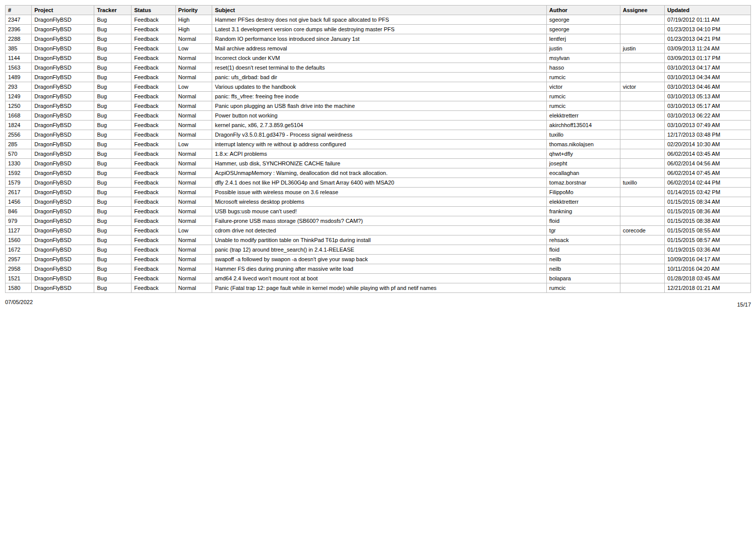| # | Project | Tracker | Status | Priority | Subject | Author | Assignee | Updated |
| --- | --- | --- | --- | --- | --- | --- | --- | --- |
| 2347 | DragonFlyBSD | Bug | Feedback | High | Hammer PFSes destroy does not give back full space allocated to PFS | sgeorge | | 07/19/2012 01:11 AM |
| 2396 | DragonFlyBSD | Bug | Feedback | High | Latest 3.1 development version core dumps while destroying master PFS | sgeorge | | 01/23/2013 04:10 PM |
| 2288 | DragonFlyBSD | Bug | Feedback | Normal | Random IO performance loss introduced since January 1st | lentferj | | 01/23/2013 04:21 PM |
| 385 | DragonFlyBSD | Bug | Feedback | Low | Mail archive address removal | justin | justin | 03/09/2013 11:24 AM |
| 1144 | DragonFlyBSD | Bug | Feedback | Normal | Incorrect clock under KVM | msylvan | | 03/09/2013 01:17 PM |
| 1563 | DragonFlyBSD | Bug | Feedback | Normal | reset(1) doesn't reset terminal to the defaults | hasso | | 03/10/2013 04:17 AM |
| 1489 | DragonFlyBSD | Bug | Feedback | Normal | panic: ufs_dirbad: bad dir | rumcic | | 03/10/2013 04:34 AM |
| 293 | DragonFlyBSD | Bug | Feedback | Low | Various updates to the handbook | victor | victor | 03/10/2013 04:46 AM |
| 1249 | DragonFlyBSD | Bug | Feedback | Normal | panic: ffs_vfree: freeing free inode | rumcic | | 03/10/2013 05:13 AM |
| 1250 | DragonFlyBSD | Bug | Feedback | Normal | Panic upon plugging an USB flash drive into the machine | rumcic | | 03/10/2013 05:17 AM |
| 1668 | DragonFlyBSD | Bug | Feedback | Normal | Power button not working | elekktretterr | | 03/10/2013 06:22 AM |
| 1824 | DragonFlyBSD | Bug | Feedback | Normal | kernel panic, x86, 2.7.3.859.ge5104 | akirchhoff135014 | | 03/10/2013 07:49 AM |
| 2556 | DragonFlyBSD | Bug | Feedback | Normal | DragonFly v3.5.0.81.gd3479 - Process signal weirdness | tuxillo | | 12/17/2013 03:48 PM |
| 285 | DragonFlyBSD | Bug | Feedback | Low | interrupt latency with re without ip address configured | thomas.nikolajsen | | 02/20/2014 10:30 AM |
| 570 | DragonFlyBSD | Bug | Feedback | Normal | 1.8.x: ACPI problems | qhwt+dfly | | 06/02/2014 03:45 AM |
| 1330 | DragonFlyBSD | Bug | Feedback | Normal | Hammer, usb disk, SYNCHRONIZE CACHE failure | josepht | | 06/02/2014 04:56 AM |
| 1592 | DragonFlyBSD | Bug | Feedback | Normal | AcpiOSUnmapMemory : Warning, deallocation did not track allocation. | eocallaghan | | 06/02/2014 07:45 AM |
| 1579 | DragonFlyBSD | Bug | Feedback | Normal | dfly 2.4.1 does not like HP DL360G4p and Smart Array 6400 with MSA20 | tomaz.borstnar | tuxillo | 06/02/2014 02:44 PM |
| 2617 | DragonFlyBSD | Bug | Feedback | Normal | Possible issue with wireless mouse on 3.6 release | FilippoMo | | 01/14/2015 03:42 PM |
| 1456 | DragonFlyBSD | Bug | Feedback | Normal | Microsoft wireless desktop problems | elekktretterr | | 01/15/2015 08:34 AM |
| 846 | DragonFlyBSD | Bug | Feedback | Normal | USB bugs:usb mouse can't used! | frankning | | 01/15/2015 08:36 AM |
| 979 | DragonFlyBSD | Bug | Feedback | Normal | Failure-prone USB mass storage (SB600? msdosfs? CAM?) | floid | | 01/15/2015 08:38 AM |
| 1127 | DragonFlyBSD | Bug | Feedback | Low | cdrom drive not detected | tgr | corecode | 01/15/2015 08:55 AM |
| 1560 | DragonFlyBSD | Bug | Feedback | Normal | Unable to modify partition table on ThinkPad T61p during install | rehsack | | 01/15/2015 08:57 AM |
| 1672 | DragonFlyBSD | Bug | Feedback | Normal | panic (trap 12) around btree_search() in 2.4.1-RELEASE | floid | | 01/19/2015 03:36 AM |
| 2957 | DragonFlyBSD | Bug | Feedback | Normal | swapoff -a followed by swapon -a doesn't give your swap back | neilb | | 10/09/2016 04:17 AM |
| 2958 | DragonFlyBSD | Bug | Feedback | Normal | Hammer FS dies during pruning after massive write load | neilb | | 10/11/2016 04:20 AM |
| 1521 | DragonFlyBSD | Bug | Feedback | Normal | amd64 2.4 livecd won't mount root at boot | bolapara | | 01/28/2018 03:45 AM |
| 1580 | DragonFlyBSD | Bug | Feedback | Normal | Panic (Fatal trap 12: page fault while in kernel mode) while playing with pf and netif names | rumcic | | 12/21/2018 01:21 AM |
07/05/2022
15/17